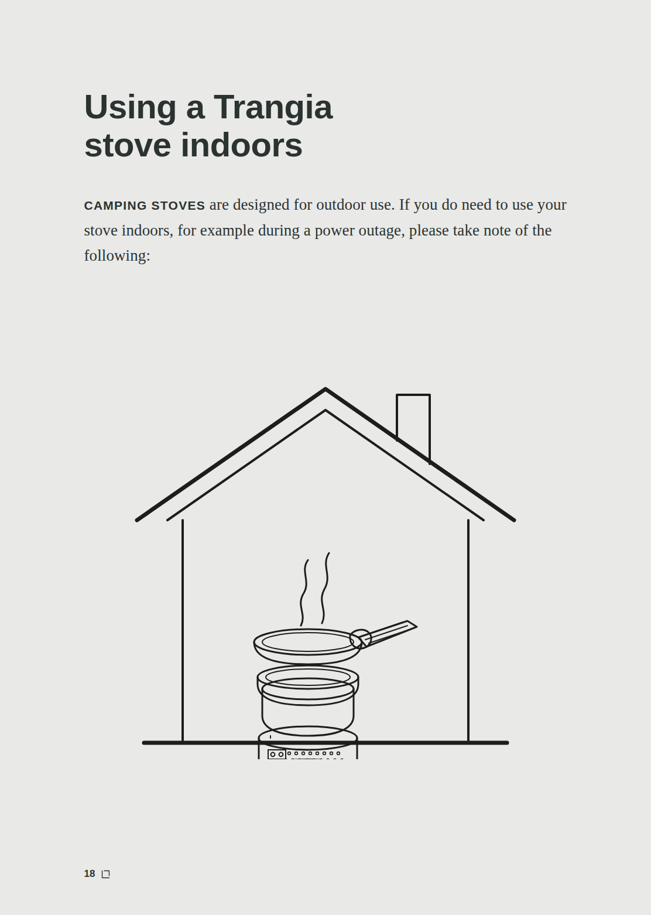Using a Trangia
stove indoors
Camping stoves are designed for outdoor use. If you do need to use your stove indoors, for example during a power outage, please take note of the following:
18